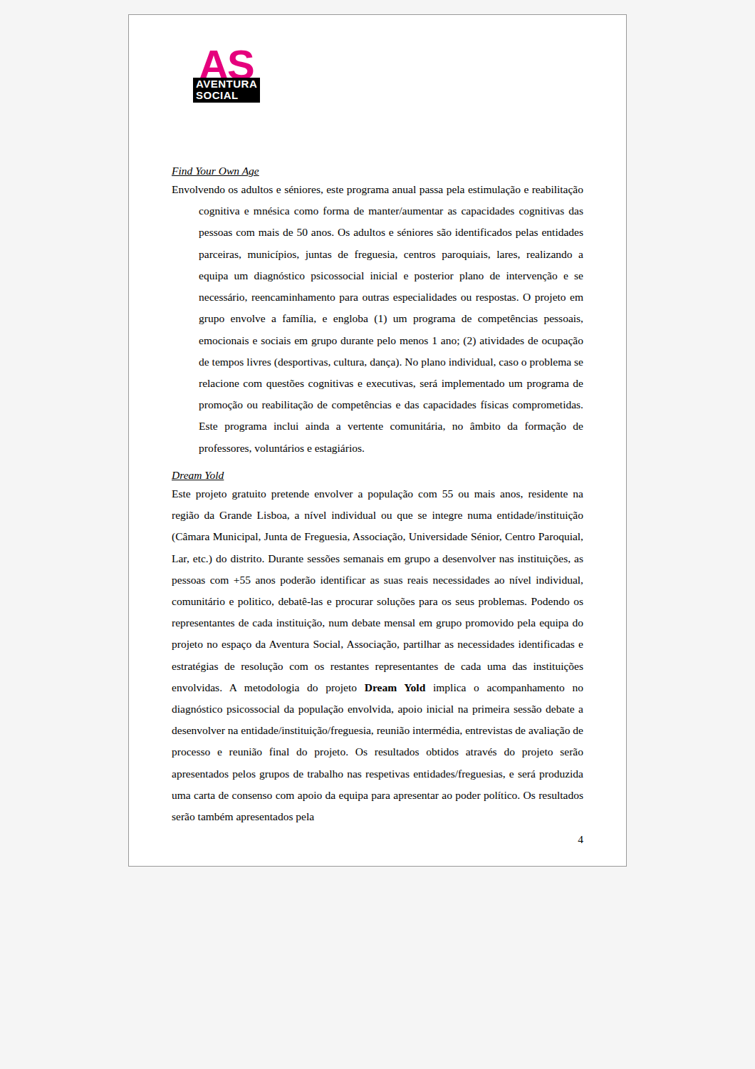AS
AVENTURA SOCIAL
Find Your Own Age
Envolvendo os adultos e séniores, este programa anual passa pela estimulação e reabilitação cognitiva e mnésica como forma de manter/aumentar as capacidades cognitivas das pessoas com mais de 50 anos. Os adultos e séniores são identificados pelas entidades parceiras, municípios, juntas de freguesia, centros paroquiais, lares, realizando a equipa um diagnóstico psicossocial inicial e posterior plano de intervenção e se necessário, reencaminhamento para outras especialidades ou respostas. O projeto em grupo envolve a família, e engloba (1) um programa de competências pessoais, emocionais e sociais em grupo durante pelo menos 1 ano; (2) atividades de ocupação de tempos livres (desportivas, cultura, dança). No plano individual, caso o problema se relacione com questões cognitivas e executivas, será implementado um programa de promoção ou reabilitação de competências e das capacidades físicas comprometidas. Este programa inclui ainda a vertente comunitária, no âmbito da formação de professores, voluntários e estagiários.
Dream Yold
Este projeto gratuito pretende envolver a população com 55 ou mais anos, residente na região da Grande Lisboa, a nível individual ou que se integre numa entidade/instituição (Câmara Municipal, Junta de Freguesia, Associação, Universidade Sénior, Centro Paroquial, Lar, etc.) do distrito. Durante sessões semanais em grupo a desenvolver nas instituições, as pessoas com +55 anos poderão identificar as suas reais necessidades ao nível individual, comunitário e politico, debatê-las e procurar soluções para os seus problemas. Podendo os representantes de cada instituição, num debate mensal em grupo promovido pela equipa do projeto no espaço da Aventura Social, Associação, partilhar as necessidades identificadas e estratégias de resolução com os restantes representantes de cada uma das instituições envolvidas. A metodologia do projeto Dream Yold implica o acompanhamento no diagnóstico psicossocial da população envolvida, apoio inicial na primeira sessão debate a desenvolver na entidade/instituição/freguesia, reunião intermédia, entrevistas de avaliação de processo e reunião final do projeto. Os resultados obtidos através do projeto serão apresentados pelos grupos de trabalho nas respetivas entidades/freguesias, e será produzida uma carta de consenso com apoio da equipa para apresentar ao poder político. Os resultados serão também apresentados pela
4